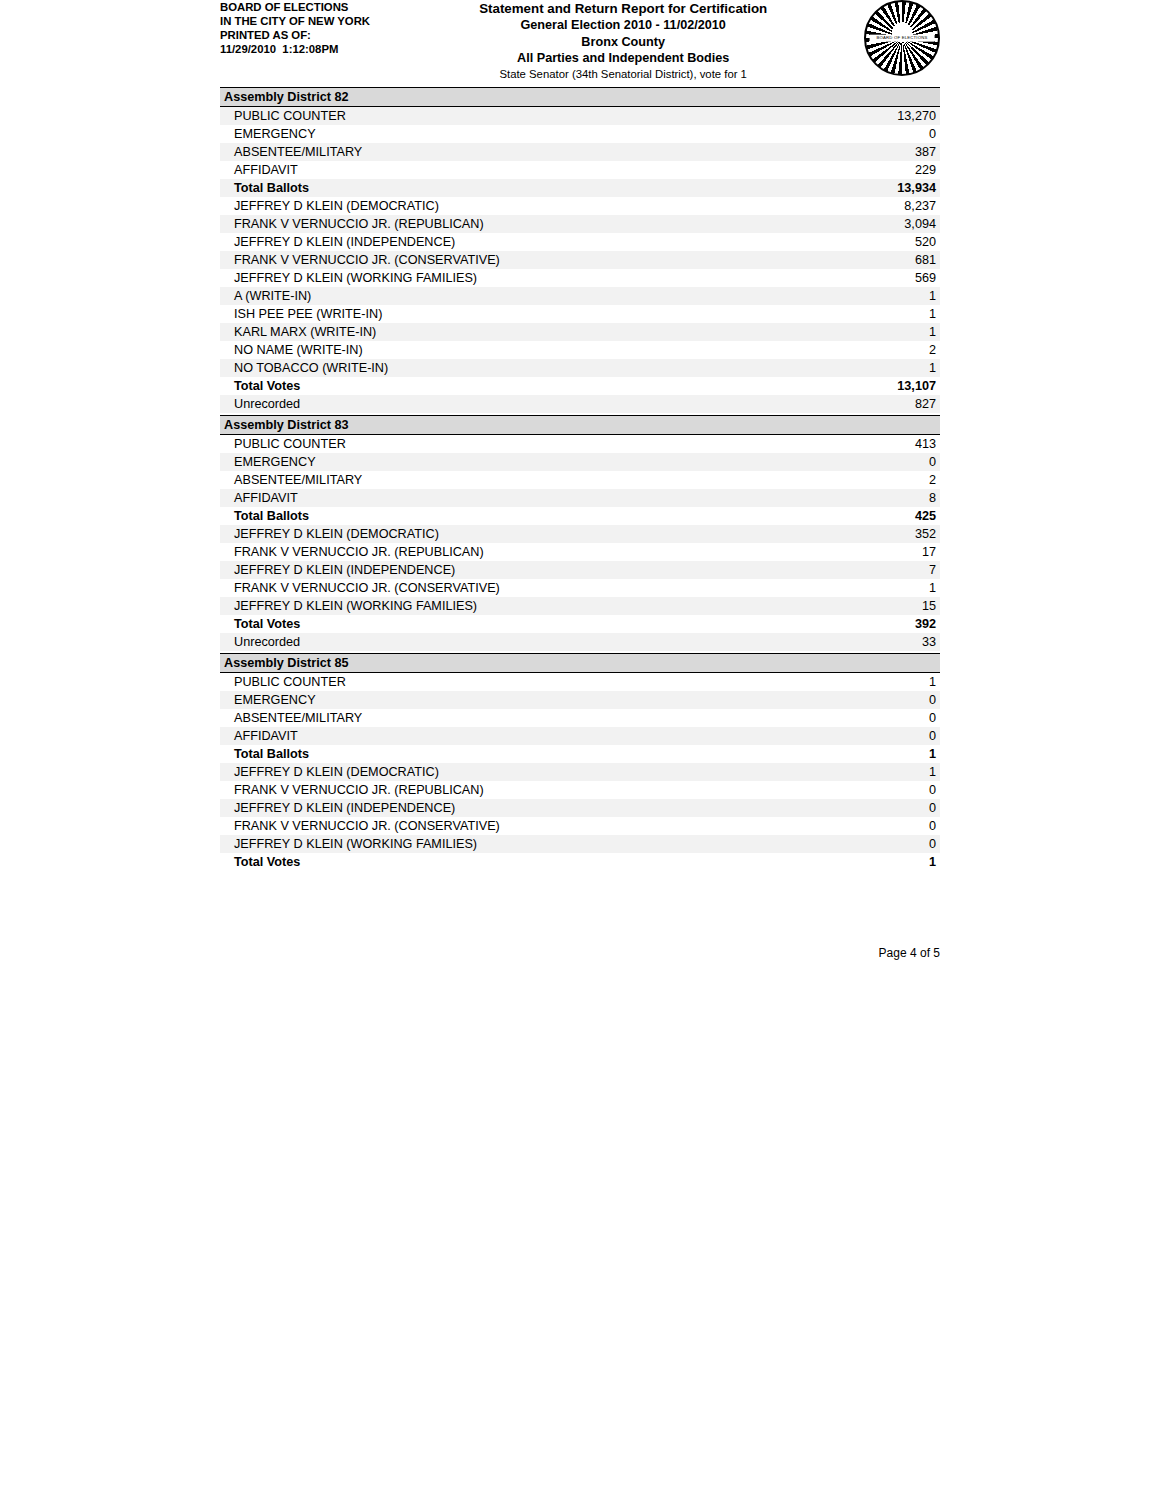BOARD OF ELECTIONS
IN THE CITY OF NEW YORK
PRINTED AS OF:
11/29/2010 1:12:08PM
Statement and Return Report for Certification
General Election 2010 - 11/02/2010
Bronx County
All Parties and Independent Bodies
State Senator (34th Senatorial District), vote for 1
Assembly District 82
| PUBLIC COUNTER | 13,270 |
| EMERGENCY | 0 |
| ABSENTEE/MILITARY | 387 |
| AFFIDAVIT | 229 |
| Total Ballots | 13,934 |
| JEFFREY D KLEIN (DEMOCRATIC) | 8,237 |
| FRANK V VERNUCCIO JR. (REPUBLICAN) | 3,094 |
| JEFFREY D KLEIN (INDEPENDENCE) | 520 |
| FRANK V VERNUCCIO JR. (CONSERVATIVE) | 681 |
| JEFFREY D KLEIN (WORKING FAMILIES) | 569 |
| A (WRITE-IN) | 1 |
| ISH PEE PEE (WRITE-IN) | 1 |
| KARL MARX (WRITE-IN) | 1 |
| NO NAME (WRITE-IN) | 2 |
| NO TOBACCO (WRITE-IN) | 1 |
| Total Votes | 13,107 |
| Unrecorded | 827 |
Assembly District 83
| PUBLIC COUNTER | 413 |
| EMERGENCY | 0 |
| ABSENTEE/MILITARY | 2 |
| AFFIDAVIT | 8 |
| Total Ballots | 425 |
| JEFFREY D KLEIN (DEMOCRATIC) | 352 |
| FRANK V VERNUCCIO JR. (REPUBLICAN) | 17 |
| JEFFREY D KLEIN (INDEPENDENCE) | 7 |
| FRANK V VERNUCCIO JR. (CONSERVATIVE) | 1 |
| JEFFREY D KLEIN (WORKING FAMILIES) | 15 |
| Total Votes | 392 |
| Unrecorded | 33 |
Assembly District 85
| PUBLIC COUNTER | 1 |
| EMERGENCY | 0 |
| ABSENTEE/MILITARY | 0 |
| AFFIDAVIT | 0 |
| Total Ballots | 1 |
| JEFFREY D KLEIN (DEMOCRATIC) | 1 |
| FRANK V VERNUCCIO JR. (REPUBLICAN) | 0 |
| JEFFREY D KLEIN (INDEPENDENCE) | 0 |
| FRANK V VERNUCCIO JR. (CONSERVATIVE) | 0 |
| JEFFREY D KLEIN (WORKING FAMILIES) | 0 |
| Total Votes | 1 |
Page 4 of 5